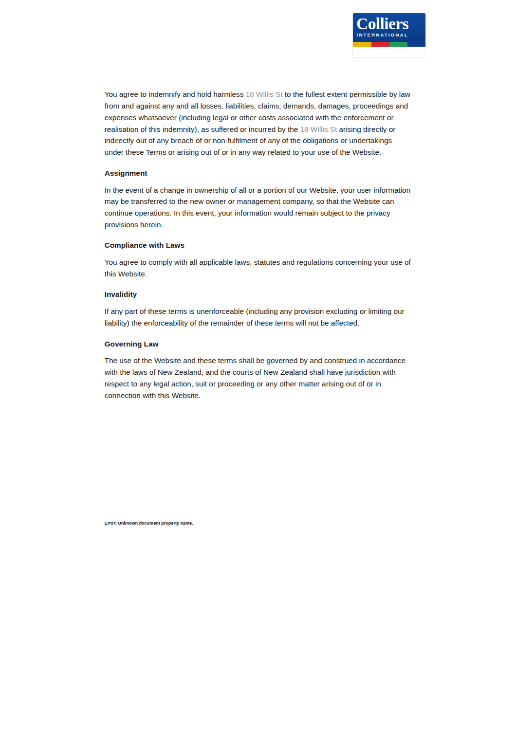Colliers
INTERNATIONAL
You agree to indemnify and hold harmless 18 Willis St to the fullest extent permissible by law from and against any and all losses, liabilities, claims, demands, damages, proceedings and expenses whatsoever (including legal or other costs associated with the enforcement or realisation of this indemnity), as suffered or incurred by the 18 Willis St arising directly or indirectly out of any breach of or non-fulfilment of any of the obligations or undertakings under these Terms or arising out of or in any way related to your use of the Website.
Assignment
In the event of a change in ownership of all or a portion of our Website, your user information may be transferred to the new owner or management company, so that the Website can continue operations. In this event, your information would remain subject to the privacy provisions herein.
Compliance with Laws
You agree to comply with all applicable laws, statutes and regulations concerning your use of this Website.
Invalidity
If any part of these terms is unenforceable (including any provision excluding or limiting our liability) the enforceability of the remainder of these terms will not be affected.
Governing Law
The use of the Website and these terms shall be governed by and construed in accordance with the laws of New Zealand, and the courts of New Zealand shall have jurisdiction with respect to any legal action, suit or proceeding or any other matter arising out of or in connection with this Website.
Error! Unknown document property name.